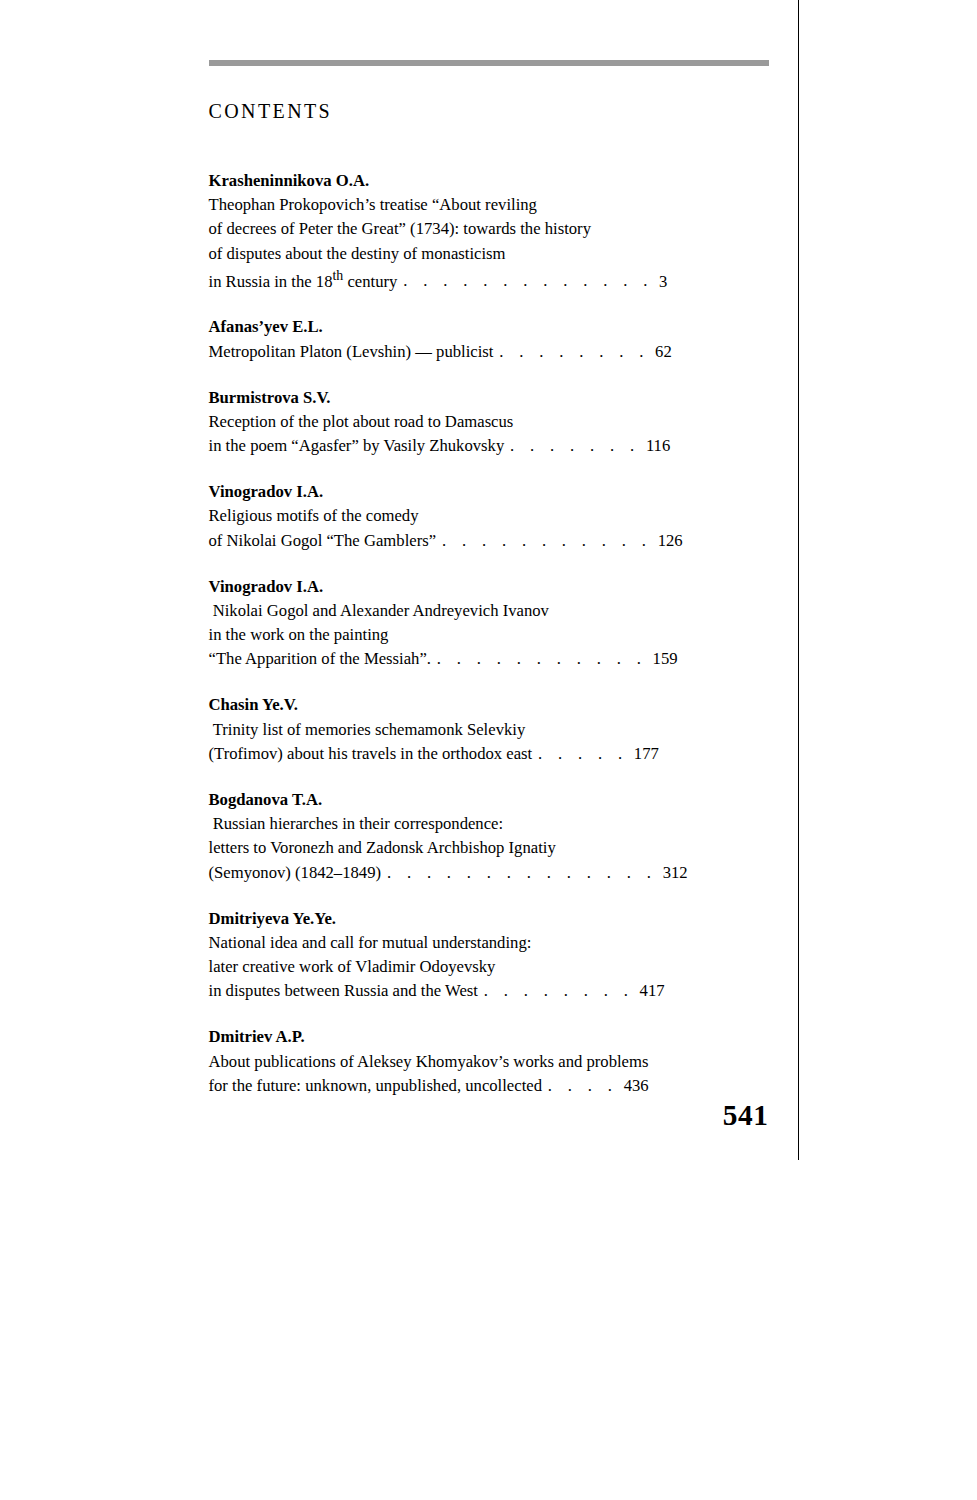Contents
Krasheninnikova O.A. Theophan Prokopovich’s treatise “About reviling
of decrees of Peter the Great” (1734): towards the history
of disputes about the destiny of monasticism
in Russia in the 18th century. . . . . . . . . . . . . 3
Afanas’yev E.L. Metropolitan Platon (Levshin) — publicist. . . . . . . . 62
Burmistrova S.V. Reception of the plot about road to Damascus
in the poem “Agasfer” by Vasily Zhukovsky. . . . . . . 116
Vinogradov I.A. Religious motifs of the comedy
of Nikolai Gogol “The Gamblers”. . . . . . . . . . . 126
Vinogradov I.A. Nikolai Gogol and Alexander Andreyevich Ivanov
in the work on the painting
“The Apparition of the Messiah”.. . . . . . . . . . . 159
Chasin Ye.V. Trinity list of memories schemamonk Selevkiy
(Trofimov) about his travels in the orthodox east. . . . . 177
Bogdanova T.A. Russian hierarches in their correspondence:
letters to Voronezh and Zadonsk Archbishop Ignatiy
(Semyonov) (1842–1849). . . . . . . . . . . . . . 312
Dmitriyeva Ye.Ye. National idea and call for mutual understanding:
later creative work of Vladimir Odoyevsky
in disputes between Russia and the West. . . . . . . . 417
Dmitriev A.P. About publications of Aleksey Khomyakov’s works and problems
for the future: unknown, unpublished, uncollected. . . . 436
541